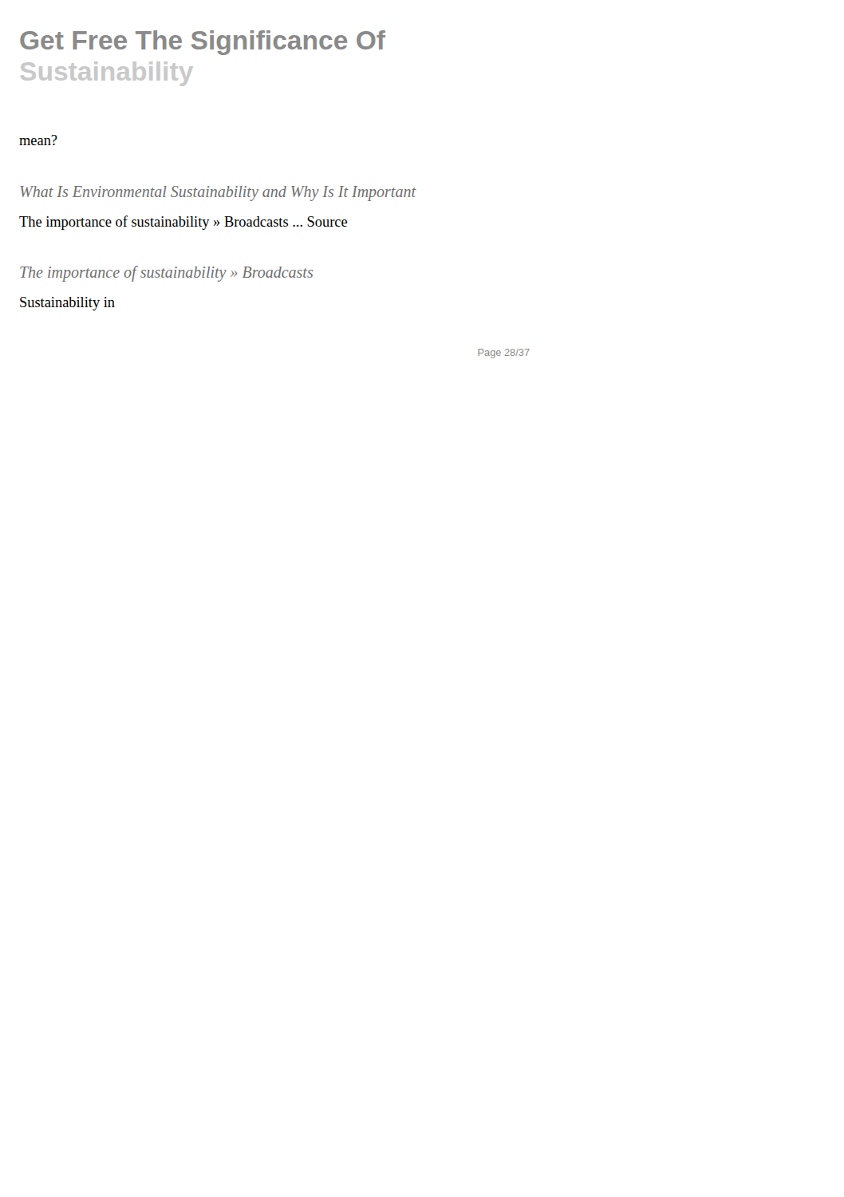Get Free The Significance Of Sustainability
mean?
What Is Environmental Sustainability and Why Is It Important
The importance of sustainability » Broadcasts ... Source
The importance of sustainability » Broadcasts
Sustainability in
Page 28/37